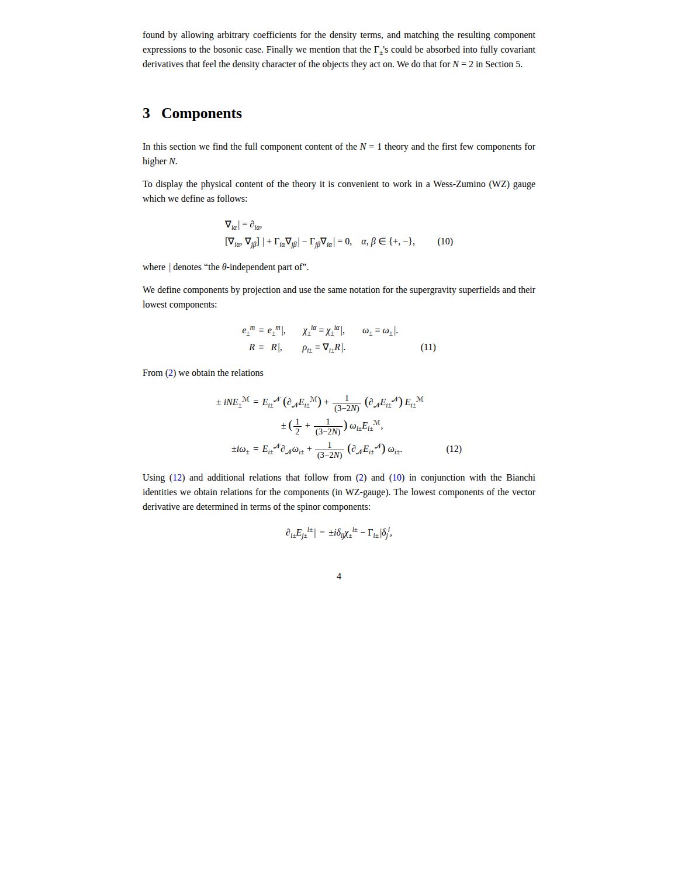found by allowing arbitrary coefficients for the density terms, and matching the resulting component expressions to the bosonic case. Finally we mention that the Γ±'s could be absorbed into fully covariant derivatives that feel the density character of the objects they act on. We do that for N = 2 in Section 5.
3 Components
In this section we find the full component content of the N = 1 theory and the first few components for higher N.
To display the physical content of the theory it is convenient to work in a Wess-Zumino (WZ) gauge which we define as follows:
| ∇ iα / = ∂ iα , | |
| [∇ iα , ∇ jβ ] / + Γ iα ∇ jβ / − Γ jβ ∇ iα / = 0, α , β ∈ {+, −}, | (10) |
where | denotes “the θ-independent part of”.
We define components by projection and use the same notation for the supergravity superfields and their lowest components:
| e ± m | ≡ | e ± m / , | χ ± iα ≡ χ ± iα / , | ω ± ≡ ω ± / . | |
| R | ≡ | R / , | ρ i ± ≡ ∇ i ± R / . | | (11) |
From (2) we obtain the relations
| ± iNE ± ℳ | = | E i ± 𝒩 ( ∂ 𝒩 E i ± ℳ ) + 1 (3−2 N ) ( ∂ 𝒩 E i ± 𝒩 ) E i ± ℳ | |
| | | ± ( 1 2 + 1 (3−2 N ) ) ω i ± E i ± ℳ , | |
| ± iω ± | = | E i ± 𝒩 ∂ 𝒩 ω i ± + 1 (3−2 N ) ( ∂ 𝒩 E i ± 𝒩 ) ω i ± . | (12) |
Using (12) and additional relations that follow from (2) and (10) in conjunction with the Bianchi identities we obtain relations for the components (in WZ-gauge). The lowest components of the vector derivative are determined in terms of the spinor components:
| ∂ i ± E j ± l ± / | = | ± iδ ij χ ± l ± − Γ i ± / δ j l , |
4